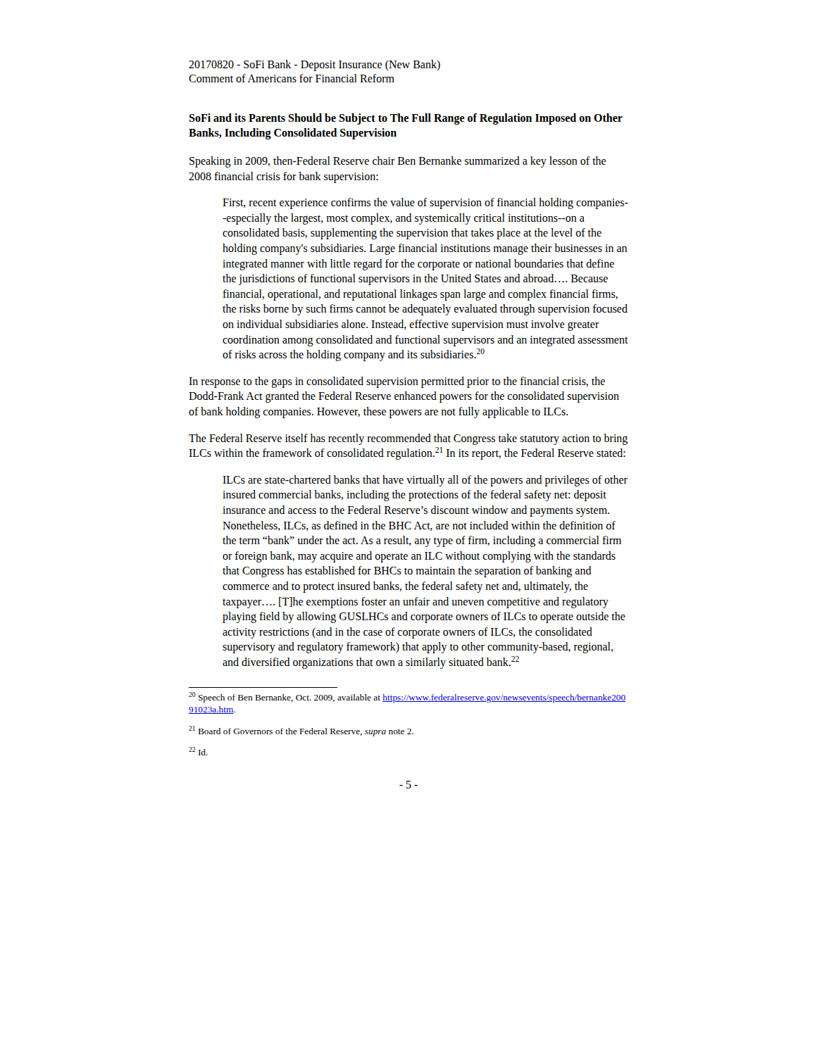20170820 - SoFi Bank - Deposit Insurance (New Bank)
Comment of Americans for Financial Reform
SoFi and its Parents Should be Subject to The Full Range of Regulation Imposed on Other Banks, Including Consolidated Supervision
Speaking in 2009, then-Federal Reserve chair Ben Bernanke summarized a key lesson of the 2008 financial crisis for bank supervision:
First, recent experience confirms the value of supervision of financial holding companies--especially the largest, most complex, and systemically critical institutions--on a consolidated basis, supplementing the supervision that takes place at the level of the holding company's subsidiaries. Large financial institutions manage their businesses in an integrated manner with little regard for the corporate or national boundaries that define the jurisdictions of functional supervisors in the United States and abroad…. Because financial, operational, and reputational linkages span large and complex financial firms, the risks borne by such firms cannot be adequately evaluated through supervision focused on individual subsidiaries alone. Instead, effective supervision must involve greater coordination among consolidated and functional supervisors and an integrated assessment of risks across the holding company and its subsidiaries.20
In response to the gaps in consolidated supervision permitted prior to the financial crisis, the Dodd-Frank Act granted the Federal Reserve enhanced powers for the consolidated supervision of bank holding companies. However, these powers are not fully applicable to ILCs.
The Federal Reserve itself has recently recommended that Congress take statutory action to bring ILCs within the framework of consolidated regulation.21 In its report, the Federal Reserve stated:
ILCs are state-chartered banks that have virtually all of the powers and privileges of other insured commercial banks, including the protections of the federal safety net: deposit insurance and access to the Federal Reserve’s discount window and payments system. Nonetheless, ILCs, as defined in the BHC Act, are not included within the definition of the term “bank” under the act. As a result, any type of firm, including a commercial firm or foreign bank, may acquire and operate an ILC without complying with the standards that Congress has established for BHCs to maintain the separation of banking and commerce and to protect insured banks, the federal safety net and, ultimately, the taxpayer…. [T]he exemptions foster an unfair and uneven competitive and regulatory playing field by allowing GUSLHCs and corporate owners of ILCs to operate outside the activity restrictions (and in the case of corporate owners of ILCs, the consolidated supervisory and regulatory framework) that apply to other community-based, regional, and diversified organizations that own a similarly situated bank.22
20 Speech of Ben Bernanke, Oct. 2009, available at https://www.federalreserve.gov/newsevents/speech/bernanke20091023a.htm.
21 Board of Governors of the Federal Reserve, supra note 2.
22 Id.
- 5 -